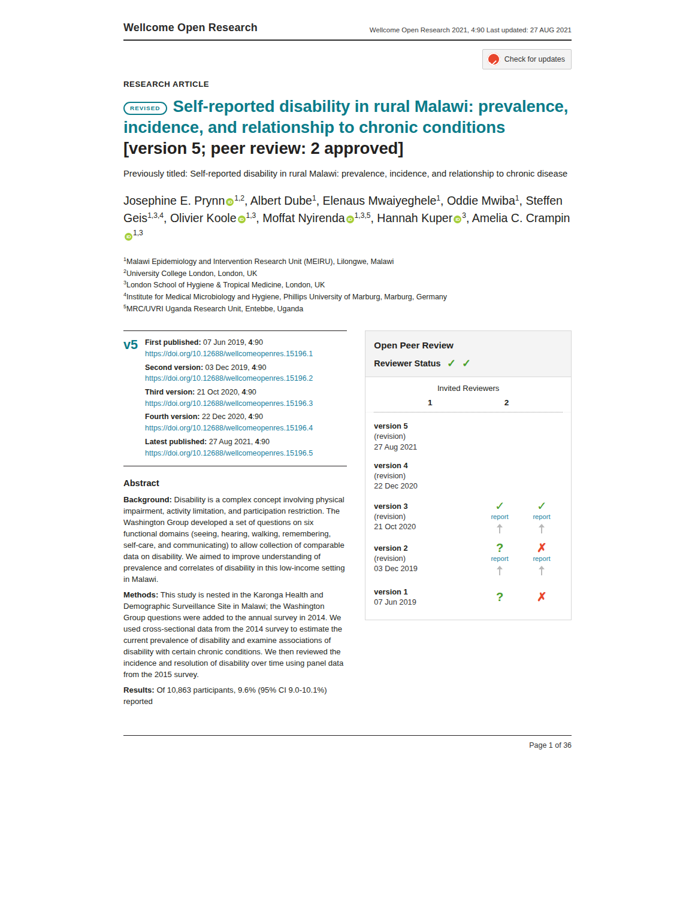Wellcome Open Research
Wellcome Open Research 2021, 4:90 Last updated: 27 AUG 2021
Check for updates
RESEARCH ARTICLE
REVISEDSelf-reported disability in rural Malawi: prevalence, incidence, and relationship to chronic conditions [version 5; peer review: 2 approved]
Previously titled: Self-reported disability in rural Malawi: prevalence, incidence, and relationship to chronic disease
Josephine E. PrynniD1,2, Albert Dube1, Elenaus Mwaiyeghele1, Oddie Mwiba1, Steffen Geis1,3,4, Olivier KooleiD1,3, Moffat NyirendaiD1,3,5, Hannah KuperiD3, Amelia C. CrampiniD1,3
1Malawi Epidemiology and Intervention Research Unit (MEIRU), Lilongwe, Malawi
2University College London, London, UK
3London School of Hygiene & Tropical Medicine, London, UK
4Institute for Medical Microbiology and Hygiene, Phillips University of Marburg, Marburg, Germany
5MRC/UVRI Uganda Research Unit, Entebbe, Uganda
v5
First published: 07 Jun 2019, 4:90
https://doi.org/10.12688/wellcomeopenres.15196.1
Second version: 03 Dec 2019, 4:90
https://doi.org/10.12688/wellcomeopenres.15196.2
Third version: 21 Oct 2020, 4:90
https://doi.org/10.12688/wellcomeopenres.15196.3
Fourth version: 22 Dec 2020, 4:90
https://doi.org/10.12688/wellcomeopenres.15196.4
Latest published: 27 Aug 2021, 4:90
https://doi.org/10.12688/wellcomeopenres.15196.5
Abstract
Background: Disability is a complex concept involving physical impairment, activity limitation, and participation restriction. The Washington Group developed a set of questions on six functional domains (seeing, hearing, walking, remembering, self-care, and communicating) to allow collection of comparable data on disability. We aimed to improve understanding of prevalence and correlates of disability in this low-income setting in Malawi.
Methods: This study is nested in the Karonga Health and Demographic Surveillance Site in Malawi; the Washington Group questions were added to the annual survey in 2014. We used cross-sectional data from the 2014 survey to estimate the current prevalence of disability and examine associations of disability with certain chronic conditions. We then reviewed the incidence and resolution of disability over time using panel data from the 2015 survey.
Results: Of 10,863 participants, 9.6% (95% CI 9.0-10.1%) reported
Open Peer Review
Reviewer Status ✓ ✓
Invited Reviewers
12
version 5
(revision)
27 Aug 2021
version 4
(revision)
22 Dec 2020
version 3
(revision)
21 Oct 2020
✓ report
✓ report
version 2
(revision)
03 Dec 2019
? report
✗ report
version 1
07 Jun 2019
?
✗
Page 1 of 36